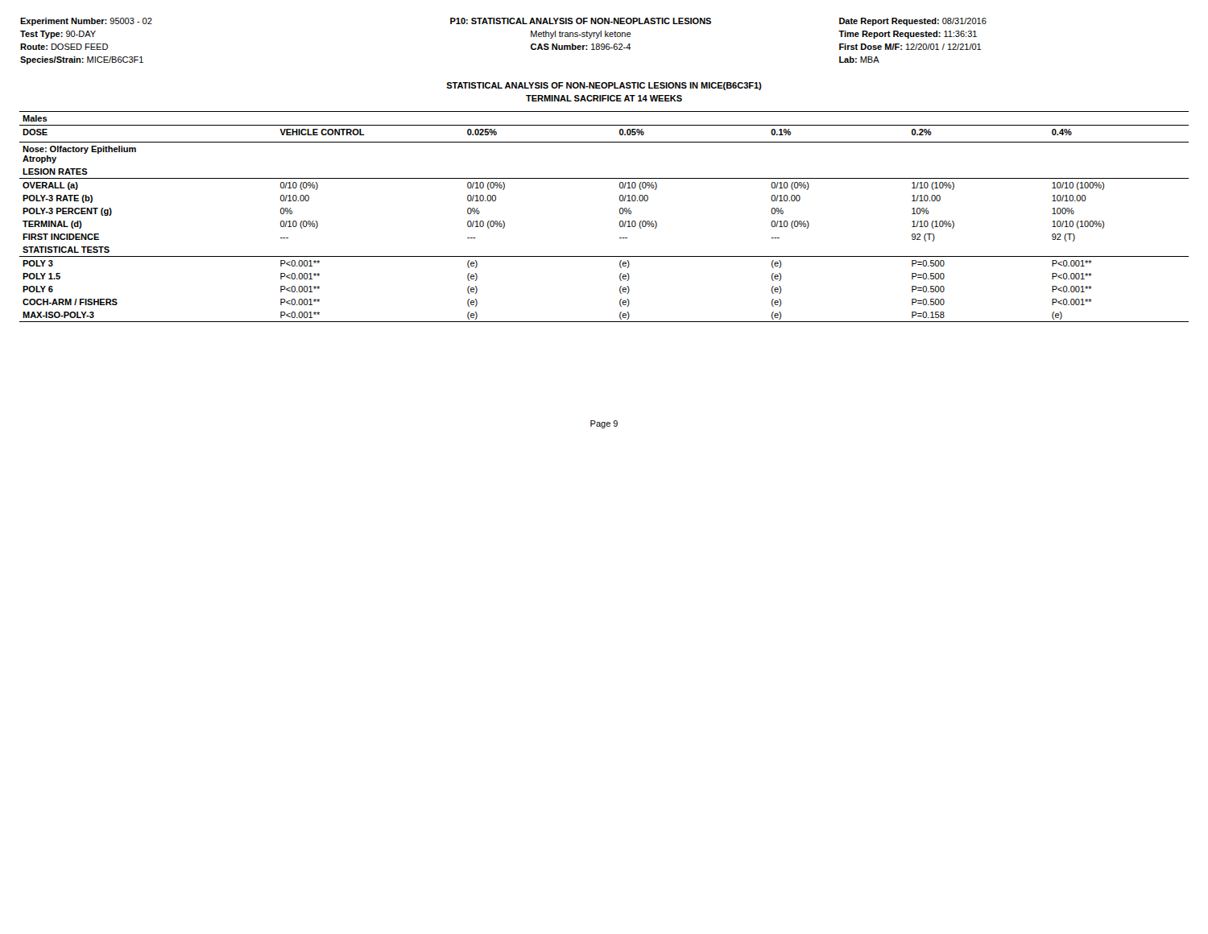| Experiment Number: 95003 - 02 Test Type: 90-DAY Route: DOSED FEED Species/Strain: MICE/B6C3F1 | P10: STATISTICAL ANALYSIS OF NON-NEOPLASTIC LESIONS Methyl trans-styryl ketone CAS Number: 1896-62-4 | Date Report Requested: 08/31/2016 Time Report Requested: 11:36:31 First Dose M/F: 12/20/01 / 12/21/01 Lab: MBA |
STATISTICAL ANALYSIS OF NON-NEOPLASTIC LESIONS IN MICE(B6C3F1)
TERMINAL SACRIFICE AT 14 WEEKS
| Males |
| DOSE | VEHICLE CONTROL | 0.025% | 0.05% | 0.1% | 0.2% | 0.4% |
| Nose: Olfactory Epithelium Atrophy |
| LESION RATES |
| OVERALL (a) | 0/10 (0%) | 0/10 (0%) | 0/10 (0%) | 0/10 (0%) | 1/10 (10%) | 10/10 (100%) |
| POLY-3 RATE (b) | 0/10.00 | 0/10.00 | 0/10.00 | 0/10.00 | 1/10.00 | 10/10.00 |
| POLY-3 PERCENT (g) | 0% | 0% | 0% | 0% | 10% | 100% |
| TERMINAL (d) | 0/10 (0%) | 0/10 (0%) | 0/10 (0%) | 0/10 (0%) | 1/10 (10%) | 10/10 (100%) |
| FIRST INCIDENCE | --- | --- | --- | --- | 92 (T) | 92 (T) |
| STATISTICAL TESTS |
| POLY 3 | P<0.001** | (e) | (e) | (e) | P=0.500 | P<0.001** |
| POLY 1.5 | P<0.001** | (e) | (e) | (e) | P=0.500 | P<0.001** |
| POLY 6 | P<0.001** | (e) | (e) | (e) | P=0.500 | P<0.001** |
| COCH-ARM / FISHERS | P<0.001** | (e) | (e) | (e) | P=0.500 | P<0.001** |
| MAX-ISO-POLY-3 | P<0.001** | (e) | (e) | (e) | P=0.158 | (e) |
Page 9